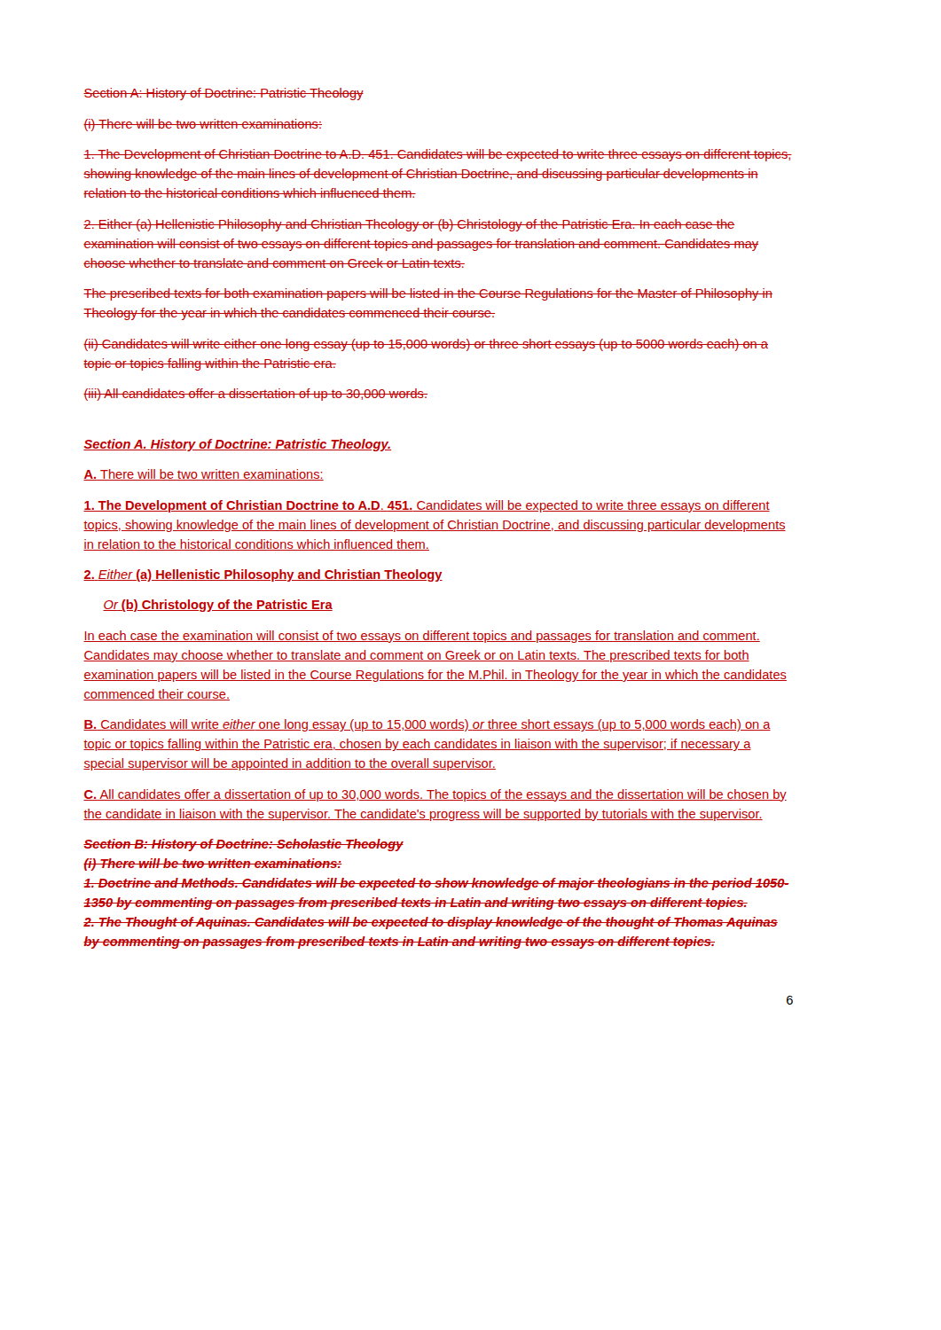Section A: History of Doctrine: Patristic Theology
(i) There will be two written examinations:
1. The Development of Christian Doctrine to A.D. 451. Candidates will be expected to write three essays on different topics, showing knowledge of the main lines of development of Christian Doctrine, and discussing particular developments in relation to the historical conditions which influenced them.
2. Either (a) Hellenistic Philosophy and Christian Theology or (b) Christology of the Patristic Era. In each case the examination will consist of two essays on different topics and passages for translation and comment. Candidates may choose whether to translate and comment on Greek or Latin texts.
The prescribed texts for both examination papers will be listed in the Course Regulations for the Master of Philosophy in Theology for the year in which the candidates commenced their course.
(ii) Candidates will write either one long essay (up to 15,000 words) or three short essays (up to 5000 words each) on a topic or topics falling within the Patristic era.
(iii) All candidates offer a dissertation of up to 30,000 words.
Section A. History of Doctrine: Patristic Theology.
A. There will be two written examinations:
1. The Development of Christian Doctrine to A.D. 451. Candidates will be expected to write three essays on different topics, showing knowledge of the main lines of development of Christian Doctrine, and discussing particular developments in relation to the historical conditions which influenced them.
2. Either (a) Hellenistic Philosophy and Christian Theology
Or (b) Christology of the Patristic Era
In each case the examination will consist of two essays on different topics and passages for translation and comment. Candidates may choose whether to translate and comment on Greek or on Latin texts. The prescribed texts for both examination papers will be listed in the Course Regulations for the M.Phil. in Theology for the year in which the candidates commenced their course.
B. Candidates will write either one long essay (up to 15,000 words) or three short essays (up to 5,000 words each) on a topic or topics falling within the Patristic era, chosen by each candidates in liaison with the supervisor; if necessary a special supervisor will be appointed in addition to the overall supervisor.
C. All candidates offer a dissertation of up to 30,000 words. The topics of the essays and the dissertation will be chosen by the candidate in liaison with the supervisor. The candidate's progress will be supported by tutorials with the supervisor.
Section B: History of Doctrine: Scholastic Theology
(i) There will be two written examinations:
1. Doctrine and Methods. Candidates will be expected to show knowledge of major theologians in the period 1050-1350 by commenting on passages from prescribed texts in Latin and writing two essays on different topics.
2. The Thought of Aquinas. Candidates will be expected to display knowledge of the thought of Thomas Aquinas by commenting on passages from prescribed texts in Latin and writing two essays on different topics.
6